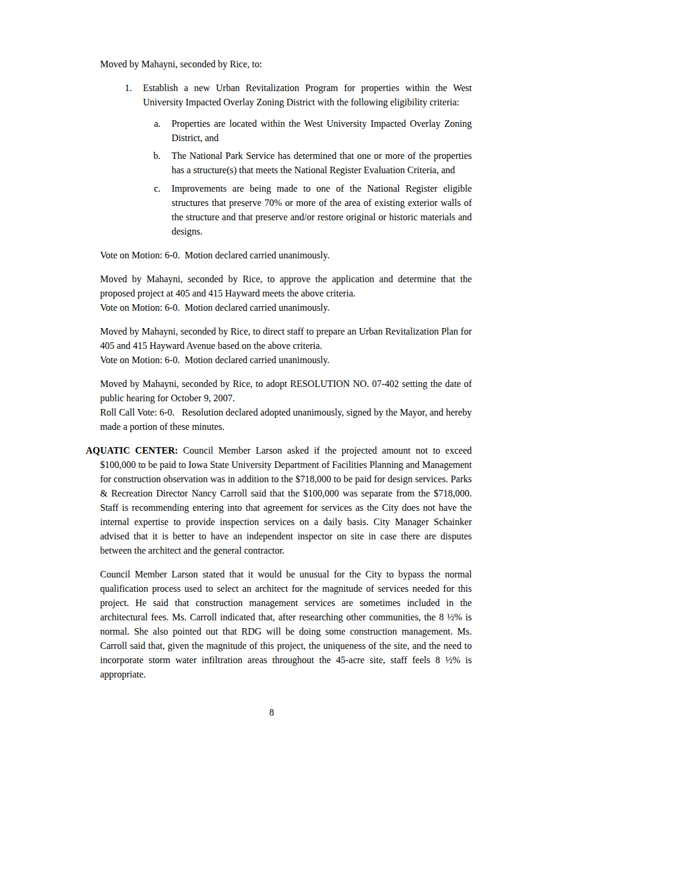Moved by Mahayni, seconded by Rice, to:
Establish a new Urban Revitalization Program for properties within the West University Impacted Overlay Zoning District with the following eligibility criteria:
Properties are located within the West University Impacted Overlay Zoning District, and
The National Park Service has determined that one or more of the properties has a structure(s) that meets the National Register Evaluation Criteria, and
Improvements are being made to one of the National Register eligible structures that preserve 70% or more of the area of existing exterior walls of the structure and that preserve and/or restore original or historic materials and designs.
Vote on Motion: 6-0. Motion declared carried unanimously.
Moved by Mahayni, seconded by Rice, to approve the application and determine that the proposed project at 405 and 415 Hayward meets the above criteria.
Vote on Motion: 6-0. Motion declared carried unanimously.
Moved by Mahayni, seconded by Rice, to direct staff to prepare an Urban Revitalization Plan for 405 and 415 Hayward Avenue based on the above criteria.
Vote on Motion: 6-0. Motion declared carried unanimously.
Moved by Mahayni, seconded by Rice, to adopt RESOLUTION NO. 07-402 setting the date of public hearing for October 9, 2007.
Roll Call Vote: 6-0. Resolution declared adopted unanimously, signed by the Mayor, and hereby made a portion of these minutes.
AQUATIC CENTER: Council Member Larson asked if the projected amount not to exceed $100,000 to be paid to Iowa State University Department of Facilities Planning and Management for construction observation was in addition to the $718,000 to be paid for design services. Parks & Recreation Director Nancy Carroll said that the $100,000 was separate from the $718,000. Staff is recommending entering into that agreement for services as the City does not have the internal expertise to provide inspection services on a daily basis. City Manager Schainker advised that it is better to have an independent inspector on site in case there are disputes between the architect and the general contractor.
Council Member Larson stated that it would be unusual for the City to bypass the normal qualification process used to select an architect for the magnitude of services needed for this project. He said that construction management services are sometimes included in the architectural fees. Ms. Carroll indicated that, after researching other communities, the 8 ½% is normal. She also pointed out that RDG will be doing some construction management. Ms. Carroll said that, given the magnitude of this project, the uniqueness of the site, and the need to incorporate storm water infiltration areas throughout the 45-acre site, staff feels 8 ½% is appropriate.
8